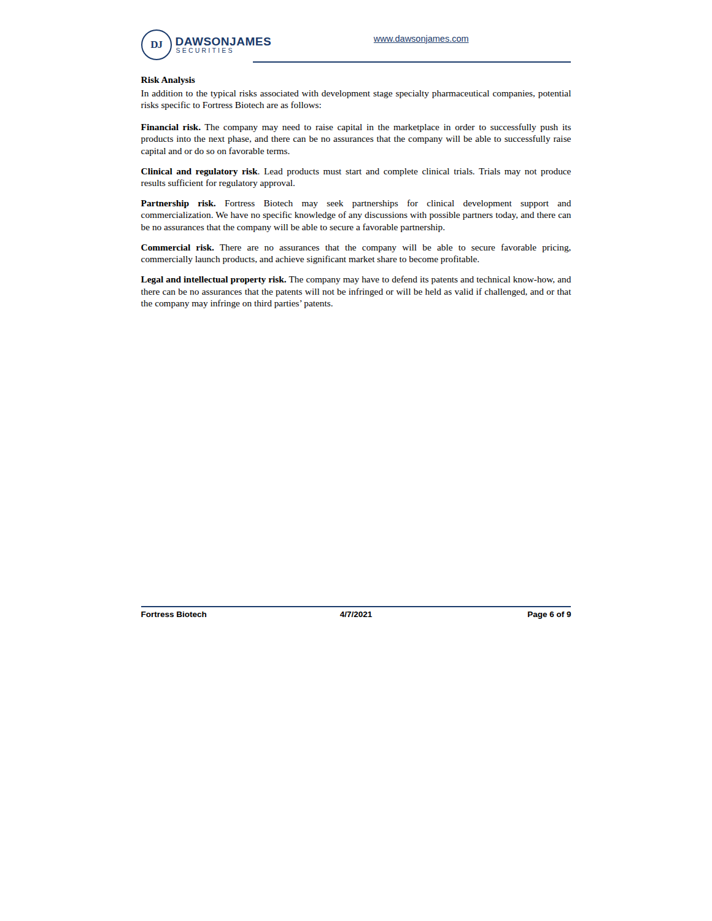DJ
DAWSONJAMES
SECURITIES
www.dawsonjames.com
Risk Analysis
In addition to the typical risks associated with development stage specialty pharmaceutical companies, potential risks specific to Fortress Biotech are as follows:
Financial risk. The company may need to raise capital in the marketplace in order to successfully push its products into the next phase, and there can be no assurances that the company will be able to successfully raise capital and or do so on favorable terms.
Clinical and regulatory risk. Lead products must start and complete clinical trials. Trials may not produce results sufficient for regulatory approval.
Partnership risk. Fortress Biotech may seek partnerships for clinical development support and commercialization. We have no specific knowledge of any discussions with possible partners today, and there can be no assurances that the company will be able to secure a favorable partnership.
Commercial risk. There are no assurances that the company will be able to secure favorable pricing, commercially launch products, and achieve significant market share to become profitable.
Legal and intellectual property risk. The company may have to defend its patents and technical know-how, and there can be no assurances that the patents will not be infringed or will be held as valid if challenged, and or that the company may infringe on third parties’ patents.
Fortress Biotech
4/7/2021
Page 6 of 9